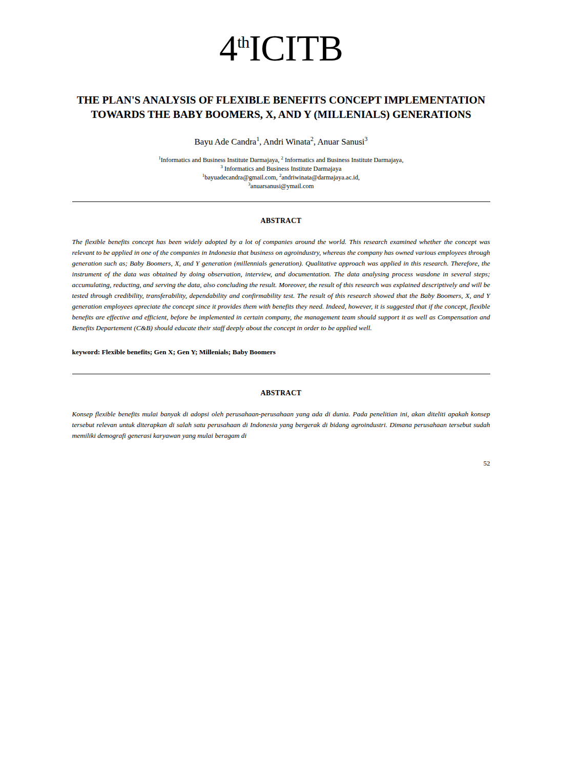4thICITB
The Plan's Analysis of Flexible Benefits Concept Implementation Towards the Baby Boomers, X, and Y (Millenials) Generations
Bayu Ade Candra1, Andri Winata2, Anuar Sanusi3
1Informatics and Business Institute Darmajaya, 2 Informatics and Business Institute Darmajaya,
3 Informatics and Business Institute Darmajaya
1bayuadecandra@gmail.com, 2andriwinata@darmajaya.ac.id,
3anuarsanusi@ymail.com
ABSTRACT
The flexible benefits concept has been widely adopted by a lot of companies around the world. This research examined whether the concept was relevant to be applied in one of the companies in Indonesia that business on agroindustry, whereas the company has owned various employees through generation such as; Baby Boomers, X, and Y generation (millennials generation). Qualitative approach was applied in this research. Therefore, the instrument of the data was obtained by doing observation, interview, and documentation. The data analysing process wasdone in several steps; accumulating, reducting, and serving the data, also concluding the result. Moreover, the result of this research was explained descriptively and will be tested through credibility, transferability, dependability and confirmability test. The result of this research showed that the Baby Boomers, X, and Y generation employees apreciate the concept since it provides them with benefits they need. Indeed, however, it is suggested that if the concept, flexible benefits are effective and efficient, before be implemented in certain company, the management team should support it as well as Compensation and Benefits Departement (C&B) should educate their staff deeply about the concept in order to be applied well.
keyword: Flexible benefits; Gen X; Gen Y; Millenials; Baby Boomers
ABSTRACT
Konsep flexible benefits mulai banyak di adopsi oleh perusahaan-perusahaan yang ada di dunia. Pada penelitian ini, akan diteliti apakah konsep tersebut relevan untuk diterapkan di salah satu perusahaan di Indonesia yang bergerak di bidang agroindustri. Dimana perusahaan tersebut sudah memiliki demografi generasi karyawan yang mulai beragam di
52